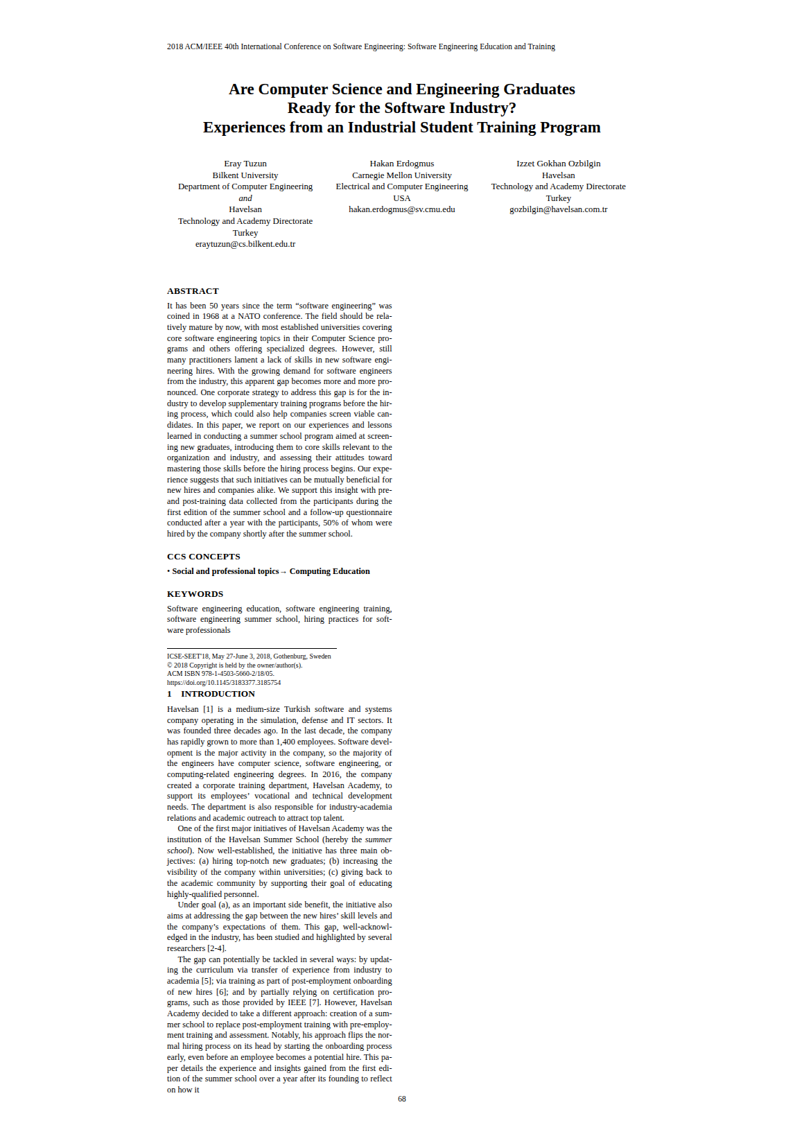2018 ACM/IEEE 40th International Conference on Software Engineering: Software Engineering Education and Training
Are Computer Science and Engineering Graduates
Ready for the Software Industry?
Experiences from an Industrial Student Training Program
Eray Tuzun
Bilkent University
Department of Computer Engineering
and
Havelsan
Technology and Academy Directorate
Turkey
eraytuzun@cs.bilkent.edu.tr
Hakan Erdogmus
Carnegie Mellon University
Electrical and Computer Engineering
USA
hakan.erdogmus@sv.cmu.edu
Izzet Gokhan Ozbilgin
Havelsan
Technology and Academy Directorate
Turkey
gozbilgin@havelsan.com.tr
ABSTRACT
It has been 50 years since the term “software engineering” was coined in 1968 at a NATO conference. The field should be relatively mature by now, with most established universities covering core software engineering topics in their Computer Science programs and others offering specialized degrees. However, still many practitioners lament a lack of skills in new software engineering hires. With the growing demand for software engineers from the industry, this apparent gap becomes more and more pronounced. One corporate strategy to address this gap is for the industry to develop supplementary training programs before the hiring process, which could also help companies screen viable candidates. In this paper, we report on our experiences and lessons learned in conducting a summer school program aimed at screening new graduates, introducing them to core skills relevant to the organization and industry, and assessing their attitudes toward mastering those skills before the hiring process begins. Our experience suggests that such initiatives can be mutually beneficial for new hires and companies alike. We support this insight with pre- and post-training data collected from the participants during the first edition of the summer school and a follow-up questionnaire conducted after a year with the participants, 50% of whom were hired by the company shortly after the summer school.
CCS CONCEPTS
• Social and professional topics→ Computing Education
KEYWORDS
Software engineering education, software engineering training, software engineering summer school, hiring practices for software professionals
ICSE-SEET'18, May 27-June 3, 2018, Gothenburg, Sweden
© 2018 Copyright is held by the owner/author(s).
ACM ISBN 978-1-4503-5660-2/18/05.
https://doi.org/10.1145/3183377.3185754
1 INTRODUCTION
Havelsan [1] is a medium-size Turkish software and systems company operating in the simulation, defense and IT sectors. It was founded three decades ago. In the last decade, the company has rapidly grown to more than 1,400 employees. Software development is the major activity in the company, so the majority of the engineers have computer science, software engineering, or computing-related engineering degrees. In 2016, the company created a corporate training department, Havelsan Academy, to support its employees’ vocational and technical development needs. The department is also responsible for industry-academia relations and academic outreach to attract top talent.
One of the first major initiatives of Havelsan Academy was the institution of the Havelsan Summer School (hereby the summer school). Now well-established, the initiative has three main objectives: (a) hiring top-notch new graduates; (b) increasing the visibility of the company within universities; (c) giving back to the academic community by supporting their goal of educating highly-qualified personnel.
Under goal (a), as an important side benefit, the initiative also aims at addressing the gap between the new hires’ skill levels and the company’s expectations of them. This gap, well-acknowledged in the industry, has been studied and highlighted by several researchers [2-4].
The gap can potentially be tackled in several ways: by updating the curriculum via transfer of experience from industry to academia [5]; via training as part of post-employment onboarding of new hires [6]; and by partially relying on certification programs, such as those provided by IEEE [7]. However, Havelsan Academy decided to take a different approach: creation of a summer school to replace post-employment training with pre-employment training and assessment. Notably, his approach flips the normal hiring process on its head by starting the onboarding process early, even before an employee becomes a potential hire. This paper details the experience and insights gained from the first edition of the summer school over a year after its founding to reflect on how it
68